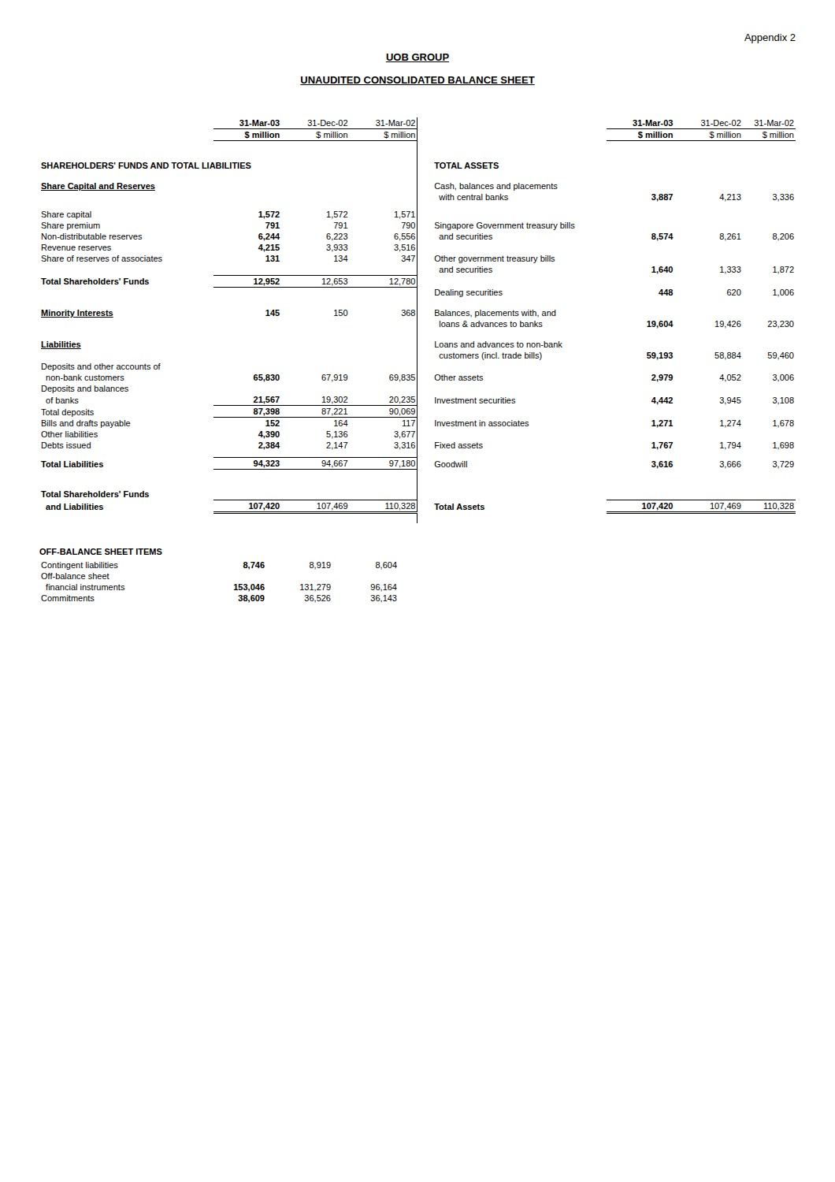Appendix 2
UOB GROUP
UNAUDITED CONSOLIDATED BALANCE SHEET
| | 31-Mar-03 | 31-Dec-02 | 31-Mar-02 | | | 31-Mar-03 | 31-Dec-02 | 31-Mar-02 |
| | $ million | $ million | $ million | | | $ million | $ million | $ million |
| SHAREHOLDERS' FUNDS AND TOTAL LIABILITIES | | TOTAL ASSETS |
| Share Capital and Reserves | | | Cash, balances and placements | |
| | | | with central banks | 3,887 | 4,213 | 3,336 |
| Share capital | 1,572 | 1,572 | 1,571 | | | |
| Share premium | 791 | 791 | 790 | | Singapore Government treasury bills | |
| Non-distributable reserves | 6,244 | 6,223 | 6,556 | | and securities | 8,574 | 8,261 | 8,206 |
| Revenue reserves | 4,215 | 3,933 | 3,516 | | | |
| Share of reserves of associates | 131 | 134 | 347 | | Other government treasury bills | |
| | | | and securities | 1,640 | 1,333 | 1,872 |
| Total Shareholders' Funds | 12,952 | 12,653 | 12,780 | | | |
| | | | Dealing securities | 448 | 620 | 1,006 |
| Minority Interests | 145 | 150 | 368 | | Balances, placements with, and | |
| | | | loans & advances to banks | 19,604 | 19,426 | 23,230 |
| Liabilities | | | Loans and advances to non-bank | |
| | | | customers (incl. trade bills) | 59,193 | 58,884 | 59,460 |
| Deposits and other accounts of | | | | |
| non-bank customers | 65,830 | 67,919 | 69,835 | | Other assets | 2,979 | 4,052 | 3,006 |
| Deposits and balances | | | | |
| of banks | 21,567 | 19,302 | 20,235 | | Investment securities | 4,442 | 3,945 | 3,108 |
| Total deposits | 87,398 | 87,221 | 90,069 | | | |
| Bills and drafts payable | 152 | 164 | 117 | | Investment in associates | 1,271 | 1,274 | 1,678 |
| Other liabilities | 4,390 | 5,136 | 3,677 | | | |
| Debts issued | 2,384 | 2,147 | 3,316 | | Fixed assets | 1,767 | 1,794 | 1,698 |
| Total Liabilities | 94,323 | 94,667 | 97,180 | | Goodwill | 3,616 | 3,666 | 3,729 |
| Total Shareholders' Funds | | | | |
| and Liabilities | 107,420 | 107,469 | 110,328 | | Total Assets | 107,420 | 107,469 | 110,328 |
OFF-BALANCE SHEET ITEMS
| Contingent liabilities | 8,746 | 8,919 | 8,604 |
| Off-balance sheet | | | |
| financial instruments | 153,046 | 131,279 | 96,164 |
| Commitments | 38,609 | 36,526 | 36,143 |